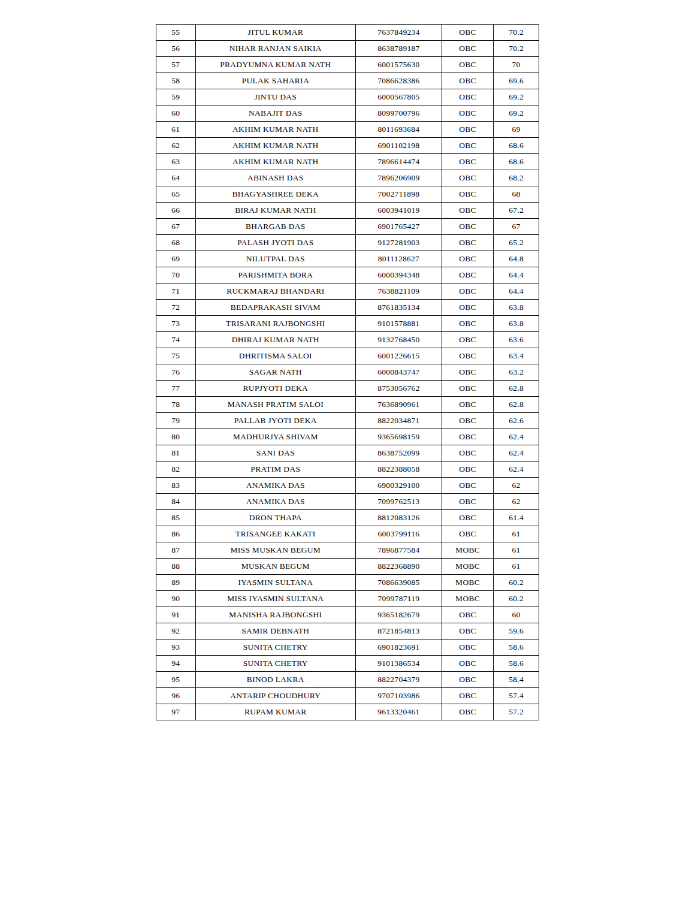| 55 | JITUL KUMAR | 7637849234 | OBC | 70.2 |
| 56 | NIHAR RANJAN SAIKIA | 8638789187 | OBC | 70.2 |
| 57 | PRADYUMNA KUMAR NATH | 6001575630 | OBC | 70 |
| 58 | PULAK SAHARIA | 7086628386 | OBC | 69.6 |
| 59 | JINTU DAS | 6000567805 | OBC | 69.2 |
| 60 | NABAJIT DAS | 8099700796 | OBC | 69.2 |
| 61 | AKHIM KUMAR NATH | 8011693684 | OBC | 69 |
| 62 | AKHIM KUMAR NATH | 6901102198 | OBC | 68.6 |
| 63 | AKHIM KUMAR NATH | 7896614474 | OBC | 68.6 |
| 64 | ABINASH DAS | 7896206909 | OBC | 68.2 |
| 65 | BHAGYASHREE DEKA | 7002711898 | OBC | 68 |
| 66 | BIRAJ KUMAR NATH | 6003941019 | OBC | 67.2 |
| 67 | BHARGAB DAS | 6901765427 | OBC | 67 |
| 68 | PALASH JYOTI DAS | 9127281903 | OBC | 65.2 |
| 69 | NILUTPAL DAS | 8011128627 | OBC | 64.8 |
| 70 | PARISHMITA BORA | 6000394348 | OBC | 64.4 |
| 71 | RUCKMARAJ BHANDARI | 7638821109 | OBC | 64.4 |
| 72 | BEDAPRAKASH SIVAM | 8761835134 | OBC | 63.8 |
| 73 | TRISARANI RAJBONGSHI | 9101578881 | OBC | 63.8 |
| 74 | DHIRAJ KUMAR NATH | 9132768450 | OBC | 63.6 |
| 75 | DHRITISMA SALOI | 6001226615 | OBC | 63.4 |
| 76 | SAGAR NATH | 6000843747 | OBC | 63.2 |
| 77 | RUPJYOTI DEKA | 8753056762 | OBC | 62.8 |
| 78 | MANASH PRATIM SALOI | 7636890961 | OBC | 62.8 |
| 79 | PALLAB JYOTI DEKA | 8822034871 | OBC | 62.6 |
| 80 | MADHURJYA SHIVAM | 9365698159 | OBC | 62.4 |
| 81 | SANI DAS | 8638752099 | OBC | 62.4 |
| 82 | PRATIM DAS | 8822388058 | OBC | 62.4 |
| 83 | ANAMIKA DAS | 6900329100 | OBC | 62 |
| 84 | ANAMIKA DAS | 7099762513 | OBC | 62 |
| 85 | DRON THAPA | 8812083126 | OBC | 61.4 |
| 86 | TRISANGEE KAKATI | 6003799116 | OBC | 61 |
| 87 | MISS MUSKAN BEGUM | 7896877584 | MOBC | 61 |
| 88 | MUSKAN BEGUM | 8822368890 | MOBC | 61 |
| 89 | IYASMIN SULTANA | 7086639085 | MOBC | 60.2 |
| 90 | MISS IYASMIN SULTANA | 7099787119 | MOBC | 60.2 |
| 91 | MANISHA RAJBONGSHI | 9365182679 | OBC | 60 |
| 92 | SAMIR DEBNATH | 8721854813 | OBC | 59.6 |
| 93 | SUNITA CHETRY | 6901823691 | OBC | 58.6 |
| 94 | SUNITA CHETRY | 9101386534 | OBC | 58.6 |
| 95 | BINOD LAKRA | 8822704379 | OBC | 58.4 |
| 96 | ANTARIP CHOUDHURY | 9707103986 | OBC | 57.4 |
| 97 | RUPAM KUMAR | 9613320461 | OBC | 57.2 |